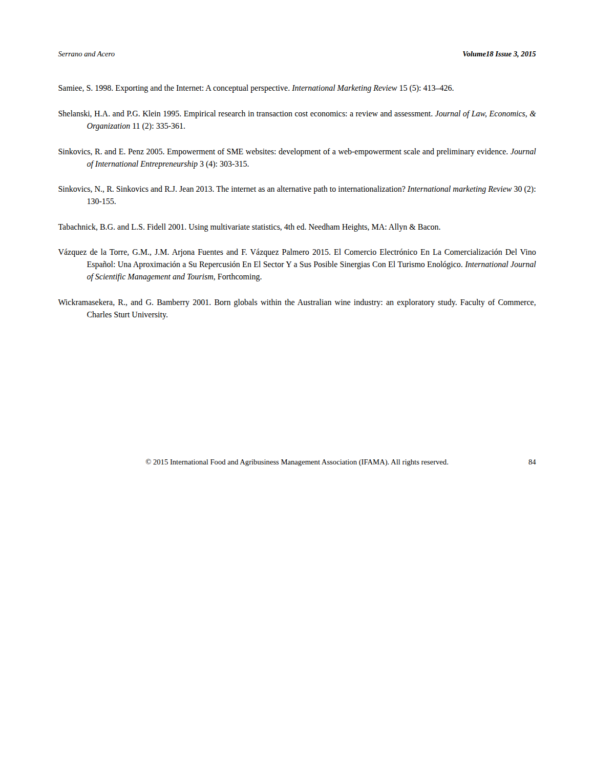Serrano and Acero
Volume18 Issue 3, 2015
Samiee, S. 1998. Exporting and the Internet: A conceptual perspective. International Marketing Review 15 (5): 413–426.
Shelanski, H.A. and P.G. Klein 1995. Empirical research in transaction cost economics: a review and assessment. Journal of Law, Economics, & Organization 11 (2): 335-361.
Sinkovics, R. and E. Penz 2005. Empowerment of SME websites: development of a web-empowerment scale and preliminary evidence. Journal of International Entrepreneurship 3 (4): 303-315.
Sinkovics, N., R. Sinkovics and R.J. Jean 2013. The internet as an alternative path to internationalization? International marketing Review 30 (2): 130-155.
Tabachnick, B.G. and L.S. Fidell 2001. Using multivariate statistics, 4th ed. Needham Heights, MA: Allyn & Bacon.
Vázquez de la Torre, G.M., J.M. Arjona Fuentes and F. Vázquez Palmero 2015. El Comercio Electrónico En La Comercialización Del Vino Español: Una Aproximación a Su Repercusión En El Sector Y a Sus Posible Sinergias Con El Turismo Enológico. International Journal of Scientific Management and Tourism, Forthcoming.
Wickramasekera, R., and G. Bamberry 2001. Born globals within the Australian wine industry: an exploratory study. Faculty of Commerce, Charles Sturt University.
© 2015 International Food and Agribusiness Management Association (IFAMA). All rights reserved. 84